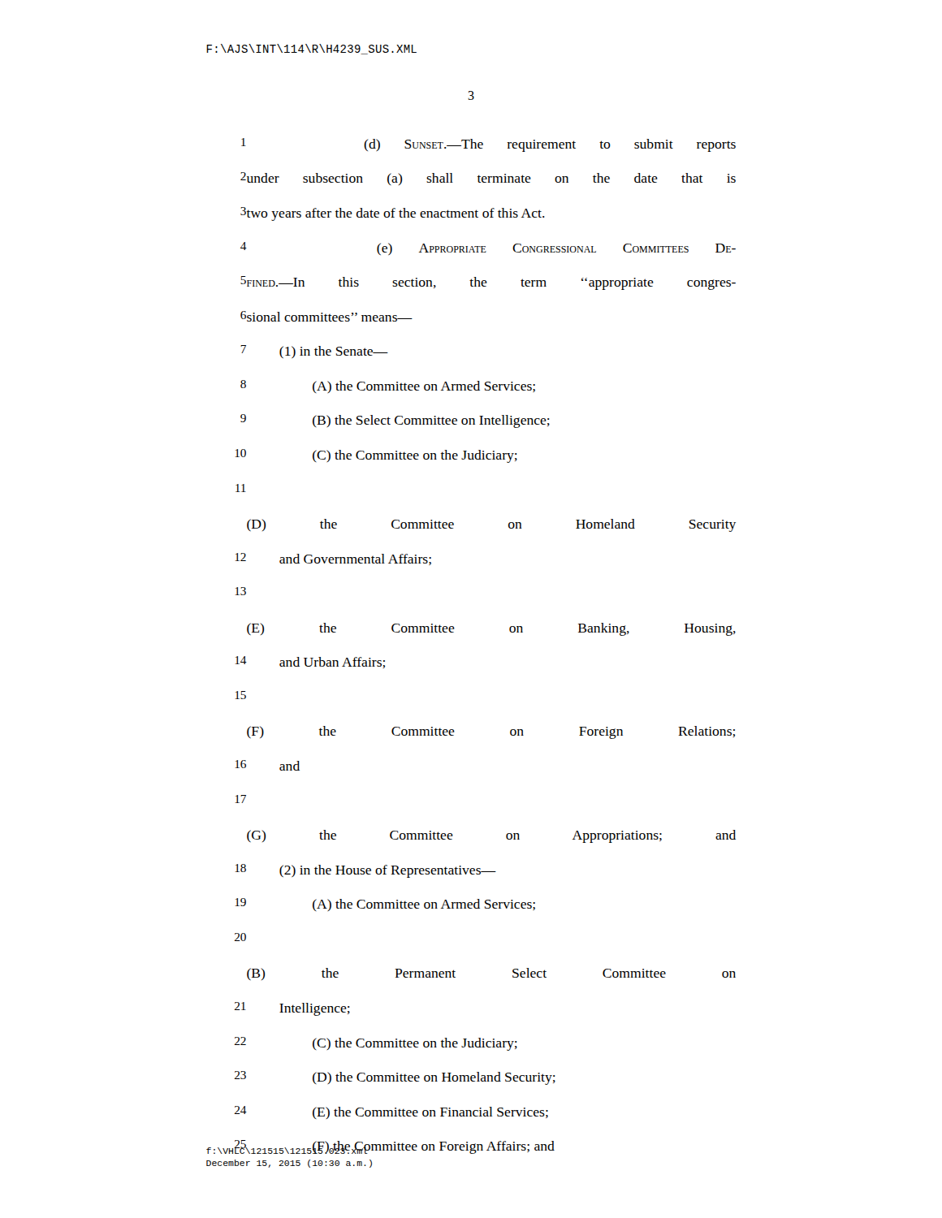F:\AJS\INT\114\R\H4239_SUS.XML
3
| 1 | (d) Sunset. —The requirement to submit reports |
| 2 | under subsection (a) shall terminate on the date that is |
| 3 | two years after the date of the enactment of this Act. |
| 4 | (e) Appropriate Congressional Committees De- |
| 5 | fined. —In this section, the term ‘‘appropriate congres- |
| 6 | sional committees’’ means— |
| 7 | (1) in the Senate— |
| 8 | (A) the Committee on Armed Services; |
| 9 | (B) the Select Committee on Intelligence; |
| 10 | (C) the Committee on the Judiciary; |
| 11 | (D) the Committee on Homeland Security |
| 12 | and Governmental Affairs; |
| 13 | (E) the Committee on Banking, Housing, |
| 14 | and Urban Affairs; |
| 15 | (F) the Committee on Foreign Relations; |
| 16 | and |
| 17 | (G) the Committee on Appropriations; and |
| 18 | (2) in the House of Representatives— |
| 19 | (A) the Committee on Armed Services; |
| 20 | (B) the Permanent Select Committee on |
| 21 | Intelligence; |
| 22 | (C) the Committee on the Judiciary; |
| 23 | (D) the Committee on Homeland Security; |
| 24 | (E) the Committee on Financial Services; |
| 25 | (F) the Committee on Foreign Affairs; and |
f:\VHLC\121515\121515.023.xml
December 15, 2015 (10:30 a.m.)